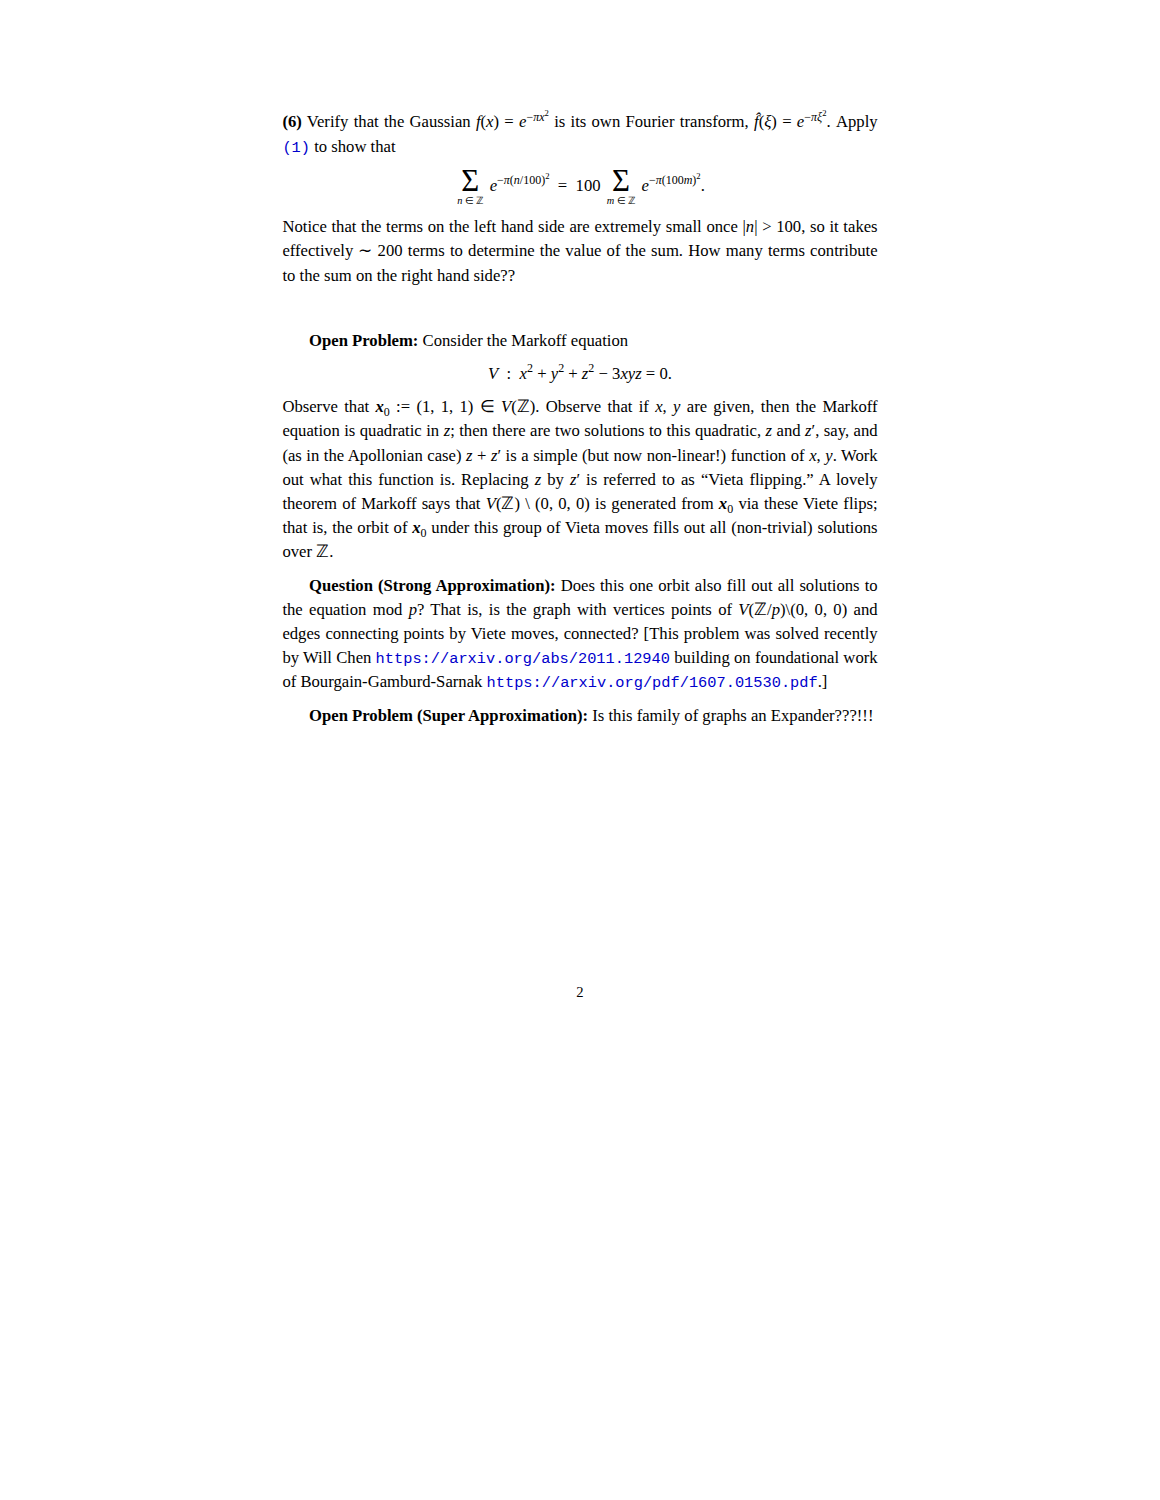(6) Verify that the Gaussian f(x) = e−πx2 is its own Fourier transform, f̂(ξ) = e−πξ2. Apply (1) to show that
Σn ∈ ℤ e−π(n/100)2 = 100 Σm ∈ ℤ e−π(100m)2.
Notice that the terms on the left hand side are extremely small once |n| > 100, so it takes effectively ∼ 200 terms to determine the value of the sum. How many terms contribute to the sum on the right hand side??
Open Problem: Consider the Markoff equation
V : x2 + y2 + z2 − 3xyz = 0.
Observe that x0 := (1, 1, 1) ∈ V(ℤ). Observe that if x, y are given, then the Markoff equation is quadratic in z; then there are two solutions to this quadratic, z and z′, say, and (as in the Apollonian case) z + z′ is a simple (but now non-linear!) function of x, y. Work out what this function is. Replacing z by z′ is referred to as “Vieta flipping.” A lovely theorem of Markoff says that V(ℤ) \ (0, 0, 0) is generated from x0 via these Viete flips; that is, the orbit of x0 under this group of Vieta moves fills out all (non-trivial) solutions over ℤ.
Question (Strong Approximation): Does this one orbit also fill out all solutions to the equation mod p? That is, is the graph with vertices points of V(ℤ/p)\(0, 0, 0) and edges connecting points by Viete moves, connected? [This problem was solved recently by Will Chen https://arxiv.org/abs/2011.12940 building on foundational work of Bourgain-Gamburd-Sarnak https://arxiv.org/pdf/1607.01530.pdf.]
Open Problem (Super Approximation): Is this family of graphs an Expander???!!!
2